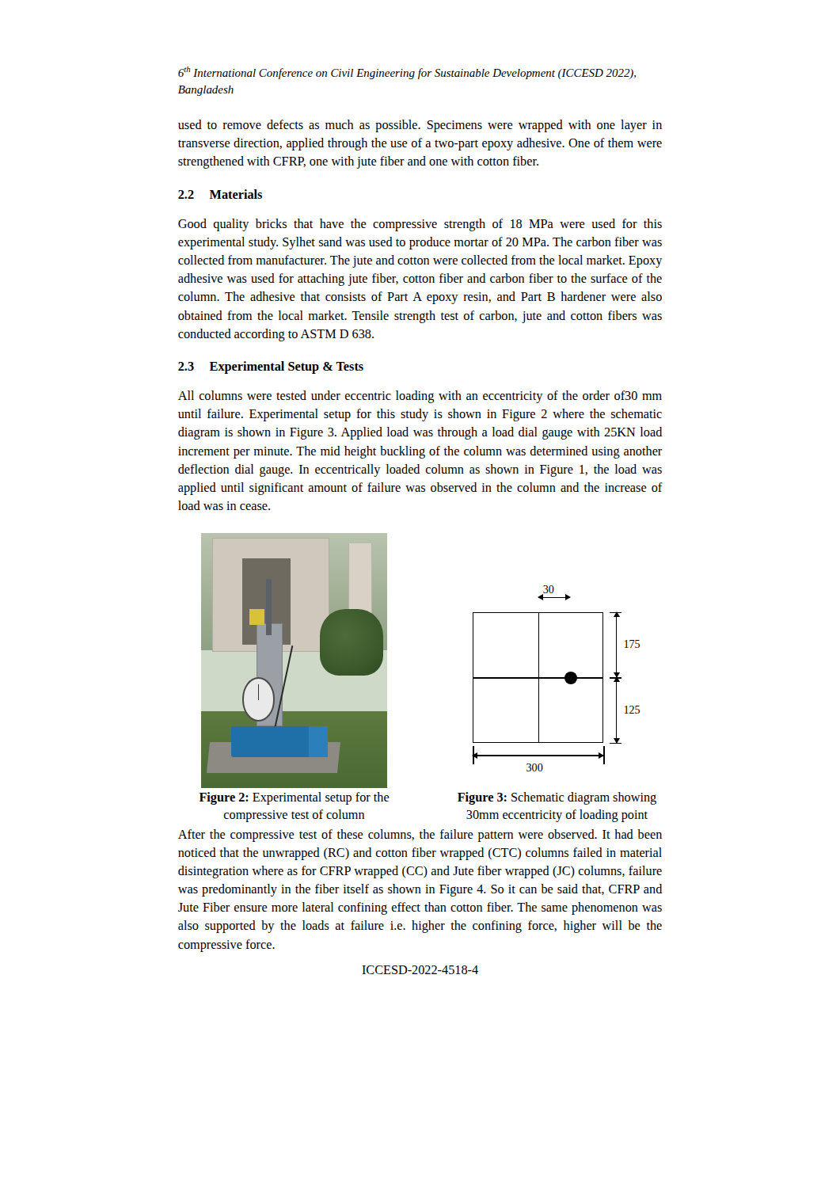6th International Conference on Civil Engineering for Sustainable Development (ICCESD 2022), Bangladesh
used to remove defects as much as possible. Specimens were wrapped with one layer in transverse direction, applied through the use of a two-part epoxy adhesive. One of them were strengthened with CFRP, one with jute fiber and one with cotton fiber.
2.2 Materials
Good quality bricks that have the compressive strength of 18 MPa were used for this experimental study. Sylhet sand was used to produce mortar of 20 MPa. The carbon fiber was collected from manufacturer. The jute and cotton were collected from the local market. Epoxy adhesive was used for attaching jute fiber, cotton fiber and carbon fiber to the surface of the column. The adhesive that consists of Part A epoxy resin, and Part B hardener were also obtained from the local market. Tensile strength test of carbon, jute and cotton fibers was conducted according to ASTM D 638.
2.3 Experimental Setup & Tests
All columns were tested under eccentric loading with an eccentricity of the order of30 mm until failure. Experimental setup for this study is shown in Figure 2 where the schematic diagram is shown in Figure 3. Applied load was through a load dial gauge with 25KN load increment per minute. The mid height buckling of the column was determined using another deflection dial gauge. In eccentrically loaded column as shown in Figure 1, the load was applied until significant amount of failure was observed in the column and the increase of load was in cease.
Figure 2: Experimental setup for the compressive test of column
30
175
125
300
Figure 3: Schematic diagram showing 30mm eccentricity of loading point
After the compressive test of these columns, the failure pattern were observed. It had been noticed that the unwrapped (RC) and cotton fiber wrapped (CTC) columns failed in material disintegration where as for CFRP wrapped (CC) and Jute fiber wrapped (JC) columns, failure was predominantly in the fiber itself as shown in Figure 4. So it can be said that, CFRP and Jute Fiber ensure more lateral confining effect than cotton fiber. The same phenomenon was also supported by the loads at failure i.e. higher the confining force, higher will be the compressive force.
ICCESD-2022-4518-4